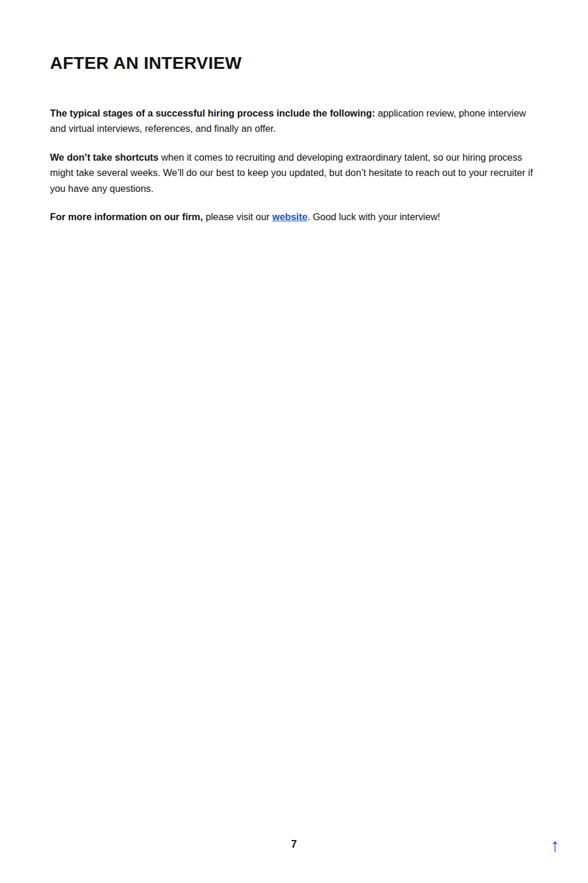After an Interview
The typical stages of a successful hiring process include the following: application review, phone interview and virtual interviews, references, and finally an offer.
We don’t take shortcuts when it comes to recruiting and developing extraordinary talent, so our hiring process might take several weeks. We’ll do our best to keep you updated, but don’t hesitate to reach out to your recruiter if you have any questions.
For more information on our firm, please visit our website. Good luck with your interview!
7
↑